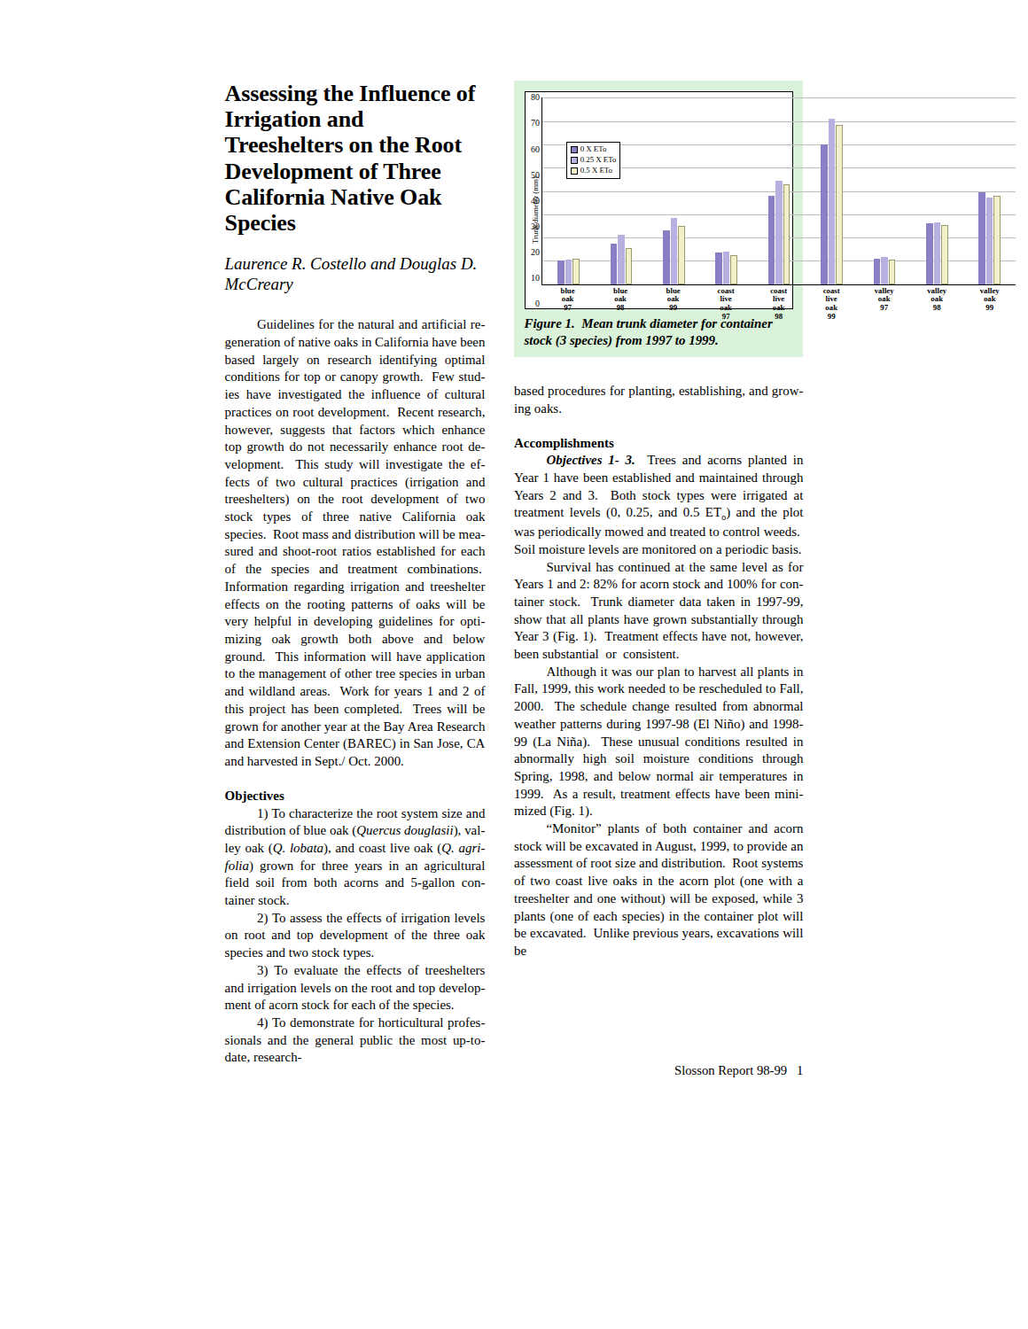Assessing the Influence of Irrigation and Treeshelters on the Root Development of Three California Native Oak Species
Laurence R. Costello and Douglas D. McCreary
Guidelines for the natural and artificial regeneration of native oaks in California have been based largely on research identifying optimal conditions for top or canopy growth. Few studies have investigated the influence of cultural practices on root development. Recent research, however, suggests that factors which enhance top growth do not necessarily enhance root development. This study will investigate the effects of two cultural practices (irrigation and treeshelters) on the root development of two stock types of three native California oak species. Root mass and distribution will be measured and shoot-root ratios established for each of the species and treatment combinations. Information regarding irrigation and treeshelter effects on the rooting patterns of oaks will be very helpful in developing guidelines for optimizing oak growth both above and below ground. This information will have application to the management of other tree species in urban and wildland areas. Work for years 1 and 2 of this project has been completed. Trees will be grown for another year at the Bay Area Research and Extension Center (BAREC) in San Jose, CA and harvested in Sept./ Oct. 2000.
Objectives
1) To characterize the root system size and distribution of blue oak (Quercus douglasii), valley oak (Q. lobata), and coast live oak (Q. agrifolia) grown for three years in an agricultural field soil from both acorns and 5-gallon container stock.
2) To assess the effects of irrigation levels on root and top development of the three oak species and two stock types.
3) To evaluate the effects of treeshelters and irrigation levels on the root and top development of acorn stock for each of the species.
4) To demonstrate for horticultural professionals and the general public the most up-to-date, research-
Trunk diameter (mm)
80 70 60 50 40 30 20 10 0
0 X ETo
0.25 X ETo
0.5 X ETo
blue
oak
97
blue
oak
98
blue
oak
99
coast
live
oak
97
coast
live
oak
98
coast
live
oak
99
valley
oak
97
valley
oak
98
valley
oak
99
Figure 1. Mean trunk diameter for container stock (3 species) from 1997 to 1999.
based procedures for planting, establishing, and growing oaks.
Accomplishments
Objectives 1- 3. Trees and acorns planted in Year 1 have been established and maintained through Years 2 and 3. Both stock types were irrigated at treatment levels (0, 0.25, and 0.5 ETo) and the plot was periodically mowed and treated to control weeds. Soil moisture levels are monitored on a periodic basis.
Survival has continued at the same level as for Years 1 and 2: 82% for acorn stock and 100% for container stock. Trunk diameter data taken in 1997-99, show that all plants have grown substantially through Year 3 (Fig. 1). Treatment effects have not, however, been substantial or consistent.
Although it was our plan to harvest all plants in Fall, 1999, this work needed to be rescheduled to Fall, 2000. The schedule change resulted from abnormal weather patterns during 1997-98 (El Niño) and 1998-99 (La Niña). These unusual conditions resulted in abnormally high soil moisture conditions through Spring, 1998, and below normal air temperatures in 1999. As a result, treatment effects have been minimized (Fig. 1).
“Monitor” plants of both container and acorn stock will be excavated in August, 1999, to provide an assessment of root size and distribution. Root systems of two coast live oaks in the acorn plot (one with a treeshelter and one without) will be exposed, while 3 plants (one of each species) in the container plot will be excavated. Unlike previous years, excavations will be
Slosson Report 98-99 1